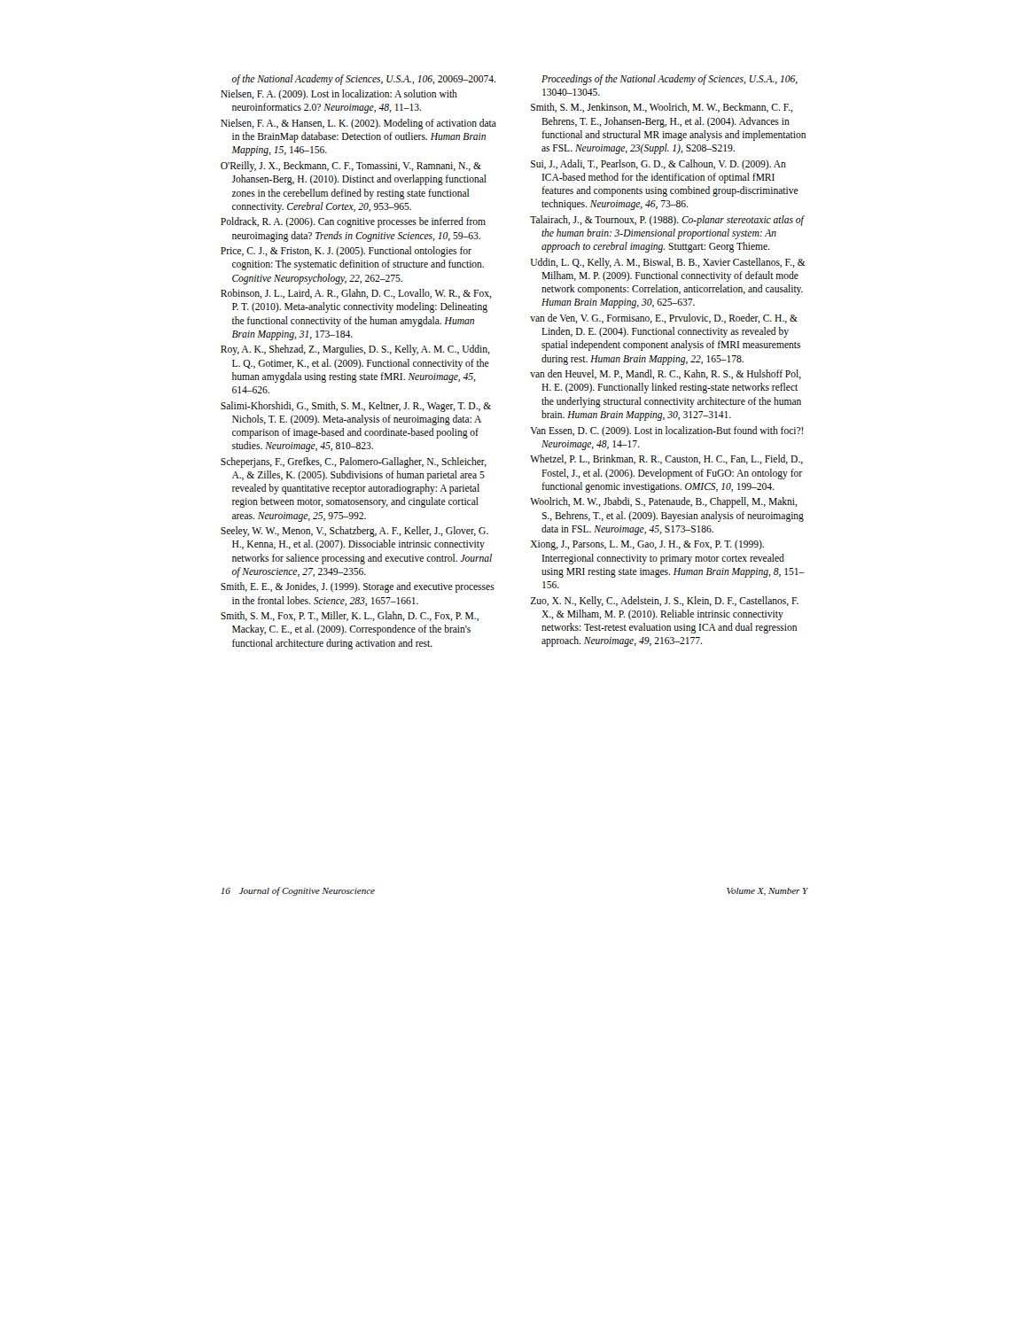of the National Academy of Sciences, U.S.A., 106, 20069–20074.
Nielsen, F. A. (2009). Lost in localization: A solution with neuroinformatics 2.0? Neuroimage, 48, 11–13.
Nielsen, F. A., & Hansen, L. K. (2002). Modeling of activation data in the BrainMap database: Detection of outliers. Human Brain Mapping, 15, 146–156.
O'Reilly, J. X., Beckmann, C. F., Tomassini, V., Ramnani, N., & Johansen-Berg, H. (2010). Distinct and overlapping functional zones in the cerebellum defined by resting state functional connectivity. Cerebral Cortex, 20, 953–965.
Poldrack, R. A. (2006). Can cognitive processes be inferred from neuroimaging data? Trends in Cognitive Sciences, 10, 59–63.
Price, C. J., & Friston, K. J. (2005). Functional ontologies for cognition: The systematic definition of structure and function. Cognitive Neuropsychology, 22, 262–275.
Robinson, J. L., Laird, A. R., Glahn, D. C., Lovallo, W. R., & Fox, P. T. (2010). Meta-analytic connectivity modeling: Delineating the functional connectivity of the human amygdala. Human Brain Mapping, 31, 173–184.
Roy, A. K., Shehzad, Z., Margulies, D. S., Kelly, A. M. C., Uddin, L. Q., Gotimer, K., et al. (2009). Functional connectivity of the human amygdala using resting state fMRI. Neuroimage, 45, 614–626.
Salimi-Khorshidi, G., Smith, S. M., Keltner, J. R., Wager, T. D., & Nichols, T. E. (2009). Meta-analysis of neuroimaging data: A comparison of image-based and coordinate-based pooling of studies. Neuroimage, 45, 810–823.
Scheperjans, F., Grefkes, C., Palomero-Gallagher, N., Schleicher, A., & Zilles, K. (2005). Subdivisions of human parietal area 5 revealed by quantitative receptor autoradiography: A parietal region between motor, somatosensory, and cingulate cortical areas. Neuroimage, 25, 975–992.
Seeley, W. W., Menon, V., Schatzberg, A. F., Keller, J., Glover, G. H., Kenna, H., et al. (2007). Dissociable intrinsic connectivity networks for salience processing and executive control. Journal of Neuroscience, 27, 2349–2356.
Smith, E. E., & Jonides, J. (1999). Storage and executive processes in the frontal lobes. Science, 283, 1657–1661.
Smith, S. M., Fox, P. T., Miller, K. L., Glahn, D. C., Fox, P. M., Mackay, C. E., et al. (2009). Correspondence of the brain's functional architecture during activation and rest.
Proceedings of the National Academy of Sciences, U.S.A., 106, 13040–13045.
Smith, S. M., Jenkinson, M., Woolrich, M. W., Beckmann, C. F., Behrens, T. E., Johansen-Berg, H., et al. (2004). Advances in functional and structural MR image analysis and implementation as FSL. Neuroimage, 23(Suppl. 1), S208–S219.
Sui, J., Adali, T., Pearlson, G. D., & Calhoun, V. D. (2009). An ICA-based method for the identification of optimal fMRI features and components using combined group-discriminative techniques. Neuroimage, 46, 73–86.
Talairach, J., & Tournoux, P. (1988). Co-planar stereotaxic atlas of the human brain: 3-Dimensional proportional system: An approach to cerebral imaging. Stuttgart: Georg Thieme.
Uddin, L. Q., Kelly, A. M., Biswal, B. B., Xavier Castellanos, F., & Milham, M. P. (2009). Functional connectivity of default mode network components: Correlation, anticorrelation, and causality. Human Brain Mapping, 30, 625–637.
van de Ven, V. G., Formisano, E., Prvulovic, D., Roeder, C. H., & Linden, D. E. (2004). Functional connectivity as revealed by spatial independent component analysis of fMRI measurements during rest. Human Brain Mapping, 22, 165–178.
van den Heuvel, M. P., Mandl, R. C., Kahn, R. S., & Hulshoff Pol, H. E. (2009). Functionally linked resting-state networks reflect the underlying structural connectivity architecture of the human brain. Human Brain Mapping, 30, 3127–3141.
Van Essen, D. C. (2009). Lost in localization-But found with foci?! Neuroimage, 48, 14–17.
Whetzel, P. L., Brinkman, R. R., Causton, H. C., Fan, L., Field, D., Fostel, J., et al. (2006). Development of FuGO: An ontology for functional genomic investigations. OMICS, 10, 199–204.
Woolrich, M. W., Jbabdi, S., Patenaude, B., Chappell, M., Makni, S., Behrens, T., et al. (2009). Bayesian analysis of neuroimaging data in FSL. Neuroimage, 45, S173–S186.
Xiong, J., Parsons, L. M., Gao, J. H., & Fox, P. T. (1999). Interregional connectivity to primary motor cortex revealed using MRI resting state images. Human Brain Mapping, 8, 151–156.
Zuo, X. N., Kelly, C., Adelstein, J. S., Klein, D. F., Castellanos, F. X., & Milham, M. P. (2010). Reliable intrinsic connectivity networks: Test-retest evaluation using ICA and dual regression approach. Neuroimage, 49, 2163–2177.
16 Journal of Cognitive Neuroscience
Volume X, Number Y